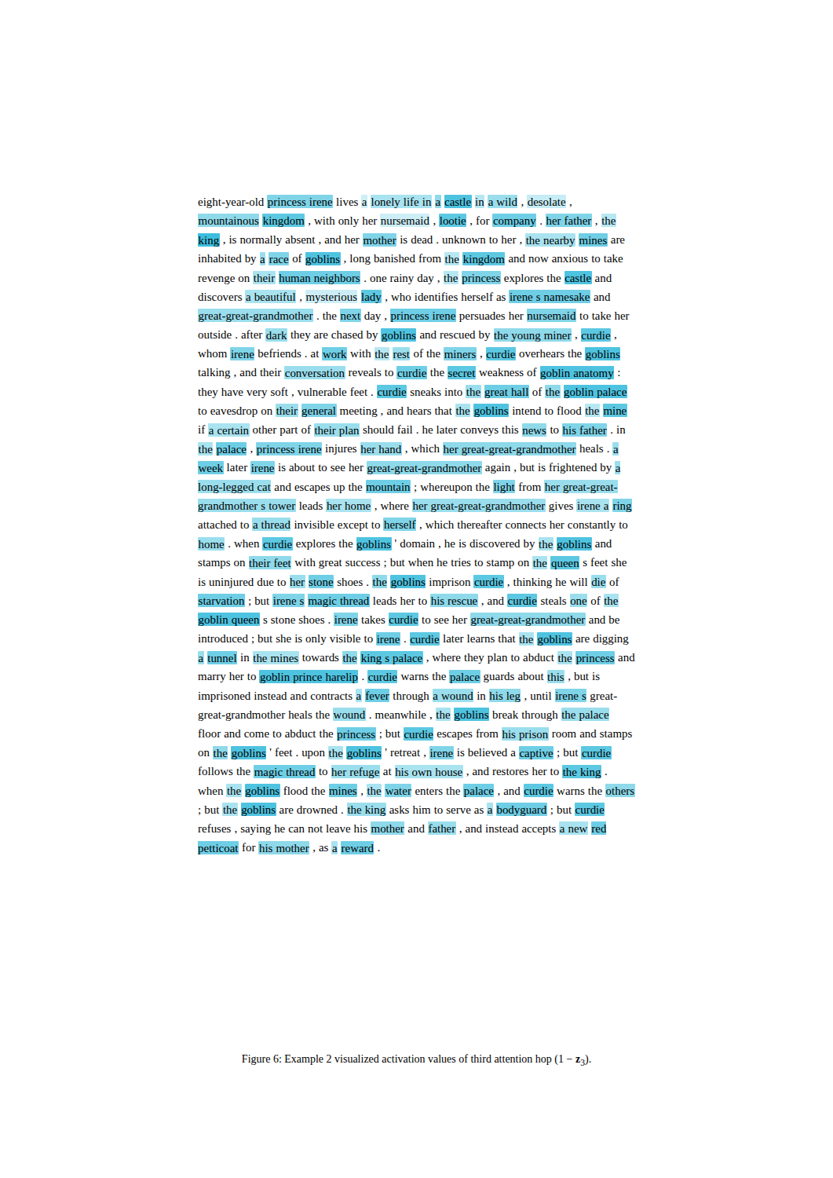eight-year-old princess irene lives a lonely life in a castle in a wild , desolate , mountainous kingdom , with only her nursemaid , lootie , for company . her father , the king , is normally absent , and her mother is dead . unknown to her , the nearby mines are inhabited by a race of goblins , long banished from the kingdom and now anxious to take revenge on their human neighbors . one rainy day , the princess explores the castle and discovers a beautiful , mysterious lady , who identifies herself as irene s namesake and great-great-grandmother . the next day , princess irene persuades her nursemaid to take her outside . after dark they are chased by goblins and rescued by the young miner , curdie , whom irene befriends . at work with the rest of the miners , curdie overhears the goblins talking , and their conversation reveals to curdie the secret weakness of goblin anatomy : they have very soft , vulnerable feet . curdie sneaks into the great hall of the goblin palace to eavesdrop on their general meeting , and hears that the goblins intend to flood the mine if a certain other part of their plan should fail . he later conveys this news to his father . in the palace , princess irene injures her hand , which her great-great-grandmother heals . a week later irene is about to see her great-great-grandmother again , but is frightened by a long-legged cat and escapes up the mountain ; whereupon the light from her great-great-grandmother s tower leads her home , where her great-great-grandmother gives irene a ring attached to a thread invisible except to herself , which thereafter connects her constantly to home . when curdie explores the goblins ' domain , he is discovered by the goblins and stamps on their feet with great success ; but when he tries to stamp on the queen s feet she is uninjured due to her stone shoes . the goblins imprison curdie , thinking he will die of starvation ; but irene s magic thread leads her to his rescue , and curdie steals one of the goblin queen s stone shoes . irene takes curdie to see her great-great-grandmother and be introduced ; but she is only visible to irene . curdie later learns that the goblins are digging a tunnel in the mines towards the king s palace , where they plan to abduct the princess and marry her to goblin prince harelip . curdie warns the palace guards about this , but is imprisoned instead and contracts a fever through a wound in his leg , until irene s great-great-grandmother heals the wound . meanwhile , the goblins break through the palace floor and come to abduct the princess ; but curdie escapes from his prison room and stamps on the goblins ' feet . upon the goblins ' retreat , irene is believed a captive ; but curdie follows the magic thread to her refuge at his own house , and restores her to the king . when the goblins flood the mines , the water enters the palace , and curdie warns the others ; but the goblins are drowned . the king asks him to serve as a bodyguard ; but curdie refuses , saying he can not leave his mother and father , and instead accepts a new red petticoat for his mother , as a reward .
Figure 6: Example 2 visualized activation values of third attention hop (1 − z3).